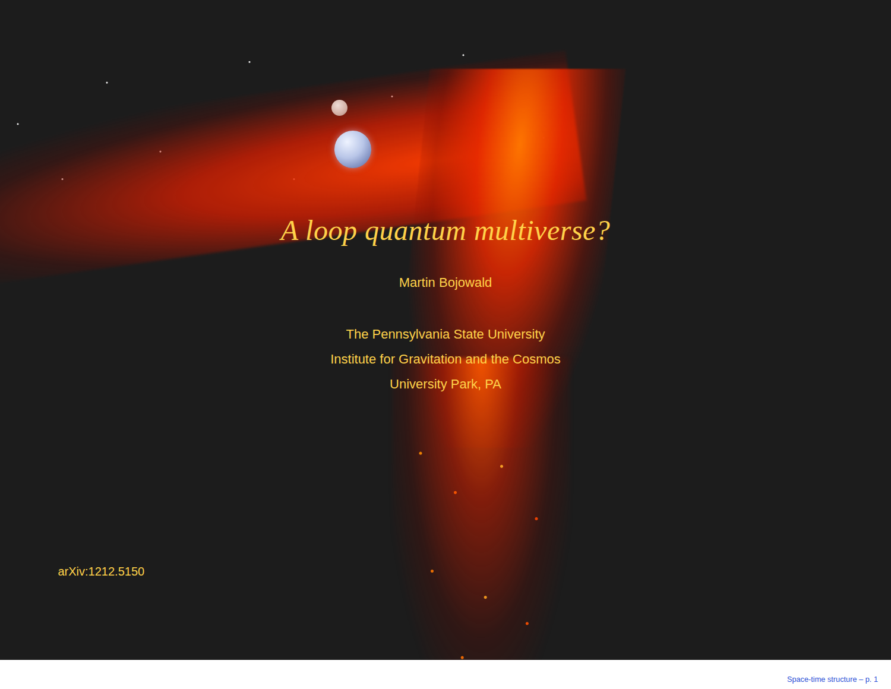A loop quantum multiverse?
Martin Bojowald
The Pennsylvania State University
Institute for Gravitation and the Cosmos
University Park, PA
arXiv:1212.5150
Space-time structure – p. 1